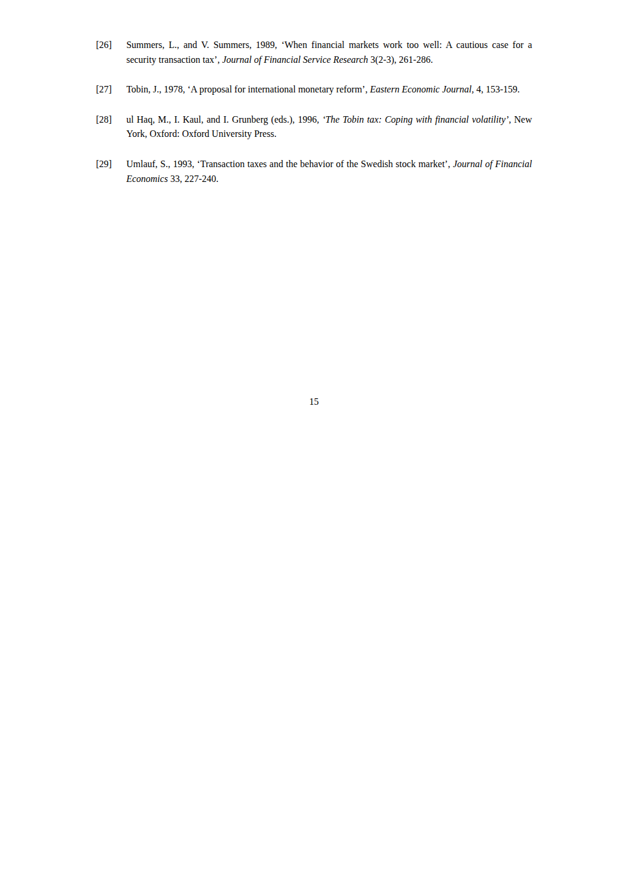[26] Summers, L., and V. Summers, 1989, ‘When financial markets work too well: A cautious case for a security transaction tax’, Journal of Financial Service Research 3(2-3), 261-286.
[27] Tobin, J., 1978, ‘A proposal for international monetary reform’, Eastern Economic Journal, 4, 153-159.
[28] ul Haq, M., I. Kaul, and I. Grunberg (eds.), 1996, ‘The Tobin tax: Coping with financial volatility’, New York, Oxford: Oxford University Press.
[29] Umlauf, S., 1993, ‘Transaction taxes and the behavior of the Swedish stock market’, Journal of Financial Economics 33, 227-240.
15